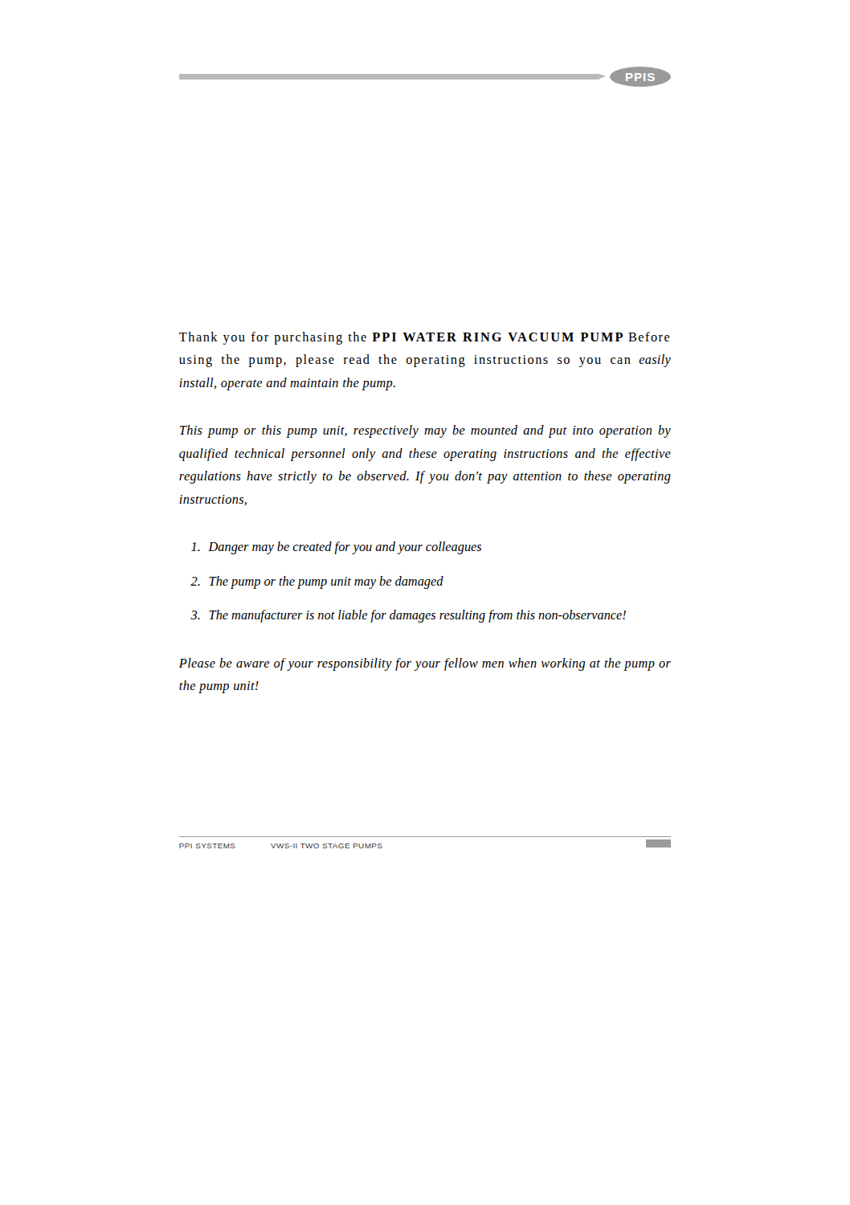PPIS
Thank you for purchasing the PPI WATER RING VACUUM PUMP Before using the pump, please read the operating instructions so you can easily install, operate and maintain the pump.
This pump or this pump unit, respectively may be mounted and put into operation by qualified technical personnel only and these operating instructions and the effective regulations have strictly to be observed. If you don't pay attention to these operating instructions,
Danger may be created for you and your colleagues
The pump or the pump unit may be damaged
The manufacturer is not liable for damages resulting from this non-observance!
Please be aware of your responsibility for your fellow men when working at the pump or the pump unit!
PPI SYSTEMS VWS-II TWO STAGE PUMPS